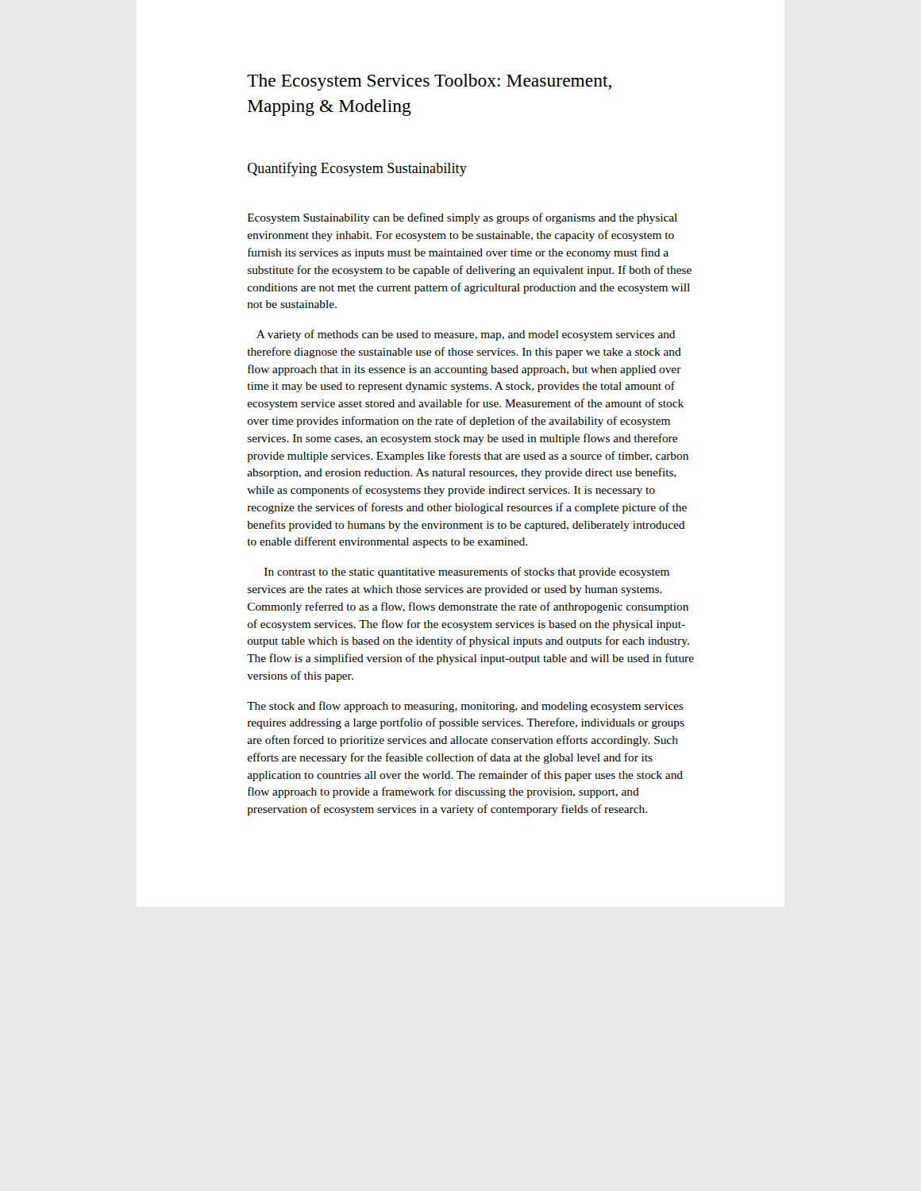The Ecosystem Services Toolbox: Measurement,
Mapping & Modeling
Quantifying Ecosystem Sustainability
Ecosystem Sustainability can be defined simply as groups of organisms and the physical environment they inhabit. For ecosystem to be sustainable, the capacity of ecosystem to furnish its services as inputs must be maintained over time or the economy must find a substitute for the ecosystem to be capable of delivering an equivalent input. If both of these conditions are not met the current pattern of agricultural production and the ecosystem will not be sustainable.
A variety of methods can be used to measure, map, and model ecosystem services and therefore diagnose the sustainable use of those services. In this paper we take a stock and flow approach that in its essence is an accounting based approach, but when applied over time it may be used to represent dynamic systems. A stock, provides the total amount of ecosystem service asset stored and available for use. Measurement of the amount of stock over time provides information on the rate of depletion of the availability of ecosystem services. In some cases, an ecosystem stock may be used in multiple flows and therefore provide multiple services. Examples like forests that are used as a source of timber, carbon absorption, and erosion reduction. As natural resources, they provide direct use benefits, while as components of ecosystems they provide indirect services. It is necessary to recognize the services of forests and other biological resources if a complete picture of the benefits provided to humans by the environment is to be captured, deliberately introduced to enable different environmental aspects to be examined.
In contrast to the static quantitative measurements of stocks that provide ecosystem services are the rates at which those services are provided or used by human systems. Commonly referred to as a flow, flows demonstrate the rate of anthropogenic consumption of ecosystem services. The flow for the ecosystem services is based on the physical input-output table which is based on the identity of physical inputs and outputs for each industry. The flow is a simplified version of the physical input-output table and will be used in future versions of this paper.
The stock and flow approach to measuring, monitoring, and modeling ecosystem services requires addressing a large portfolio of possible services. Therefore, individuals or groups are often forced to prioritize services and allocate conservation efforts accordingly. Such efforts are necessary for the feasible collection of data at the global level and for its application to countries all over the world. The remainder of this paper uses the stock and flow approach to provide a framework for discussing the provision, support, and preservation of ecosystem services in a variety of contemporary fields of research.